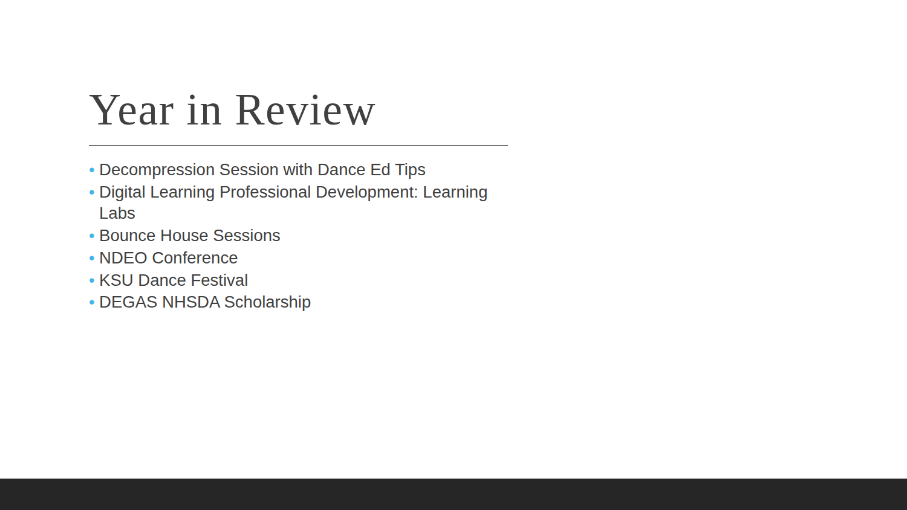Year in Review
Decompression Session with Dance Ed Tips
Digital Learning Professional Development: Learning Labs
Bounce House Sessions
NDEO Conference
KSU Dance Festival
DEGAS NHSDA Scholarship